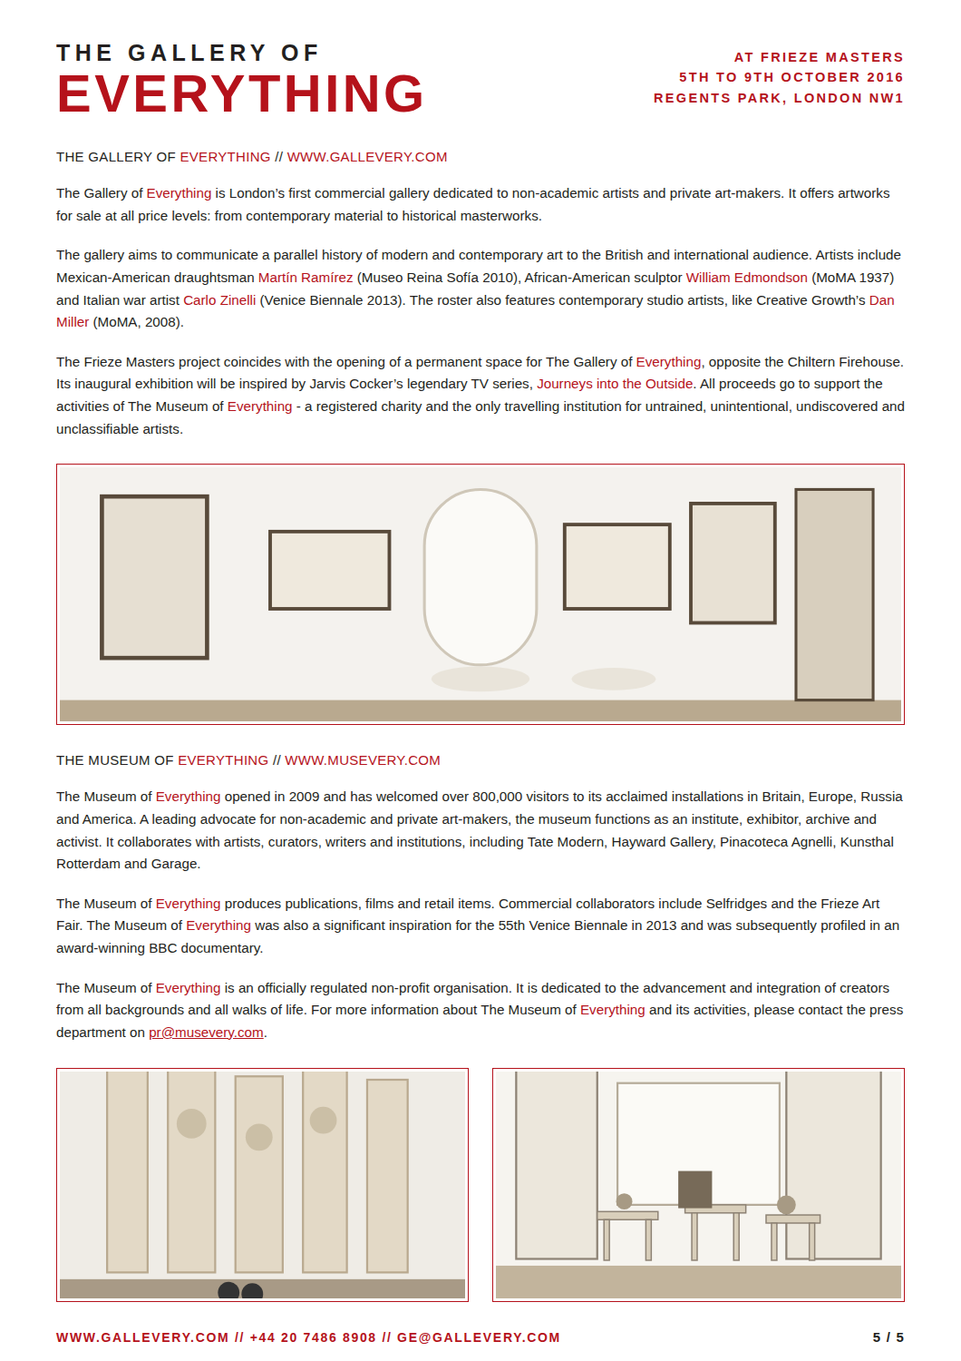The Gallery of
Everything
At Frieze Masters
5th to 9th October 2016
Regents Park, London NW1
THE GALLERY OF EVERYTHING // www.gallevery.com
The Gallery of Everything is London’s first commercial gallery dedicated to non-academic artists and private art-makers. It offers artworks for sale at all price levels: from contemporary material to historical masterworks.
The gallery aims to communicate a parallel history of modern and contemporary art to the British and international audience. Artists include Mexican-American draughtsman Martín Ramírez (Museo Reina Sofía 2010), African-American sculptor William Edmondson (MoMA 1937) and Italian war artist Carlo Zinelli (Venice Biennale 2013). The roster also features contemporary studio artists, like Creative Growth’s Dan Miller (MoMA, 2008).
The Frieze Masters project coincides with the opening of a permanent space for The Gallery of Everything, opposite the Chiltern Firehouse. Its inaugural exhibition will be inspired by Jarvis Cocker’s legendary TV series, Journeys into the Outside. All proceeds go to support the activities of The Museum of Everything - a registered charity and the only travelling institution for untrained, unintentional, undiscovered and unclassifiable artists.
THE MUSEUM OF EVERYTHING // www.musevery.com
The Museum of Everything opened in 2009 and has welcomed over 800,000 visitors to its acclaimed installations in Britain, Europe, Russia and America. A leading advocate for non-academic and private art-makers, the museum functions as an institute, exhibitor, archive and activist. It collaborates with artists, curators, writers and institutions, including Tate Modern, Hayward Gallery, Pinacoteca Agnelli, Kunsthal Rotterdam and Garage.
The Museum of Everything produces publications, films and retail items. Commercial collaborators include Selfridges and the Frieze Art Fair. The Museum of Everything was also a significant inspiration for the 55th Venice Biennale in 2013 and was subsequently profiled in an award-winning BBC documentary.
The Museum of Everything is an officially regulated non-profit organisation. It is dedicated to the advancement and integration of creators from all backgrounds and all walks of life. For more information about The Museum of Everything and its activities, please contact the press department on pr@musevery.com.
www.gallevery.com // +44 20 7486 8908 // ge@gallevery.com
5 / 5